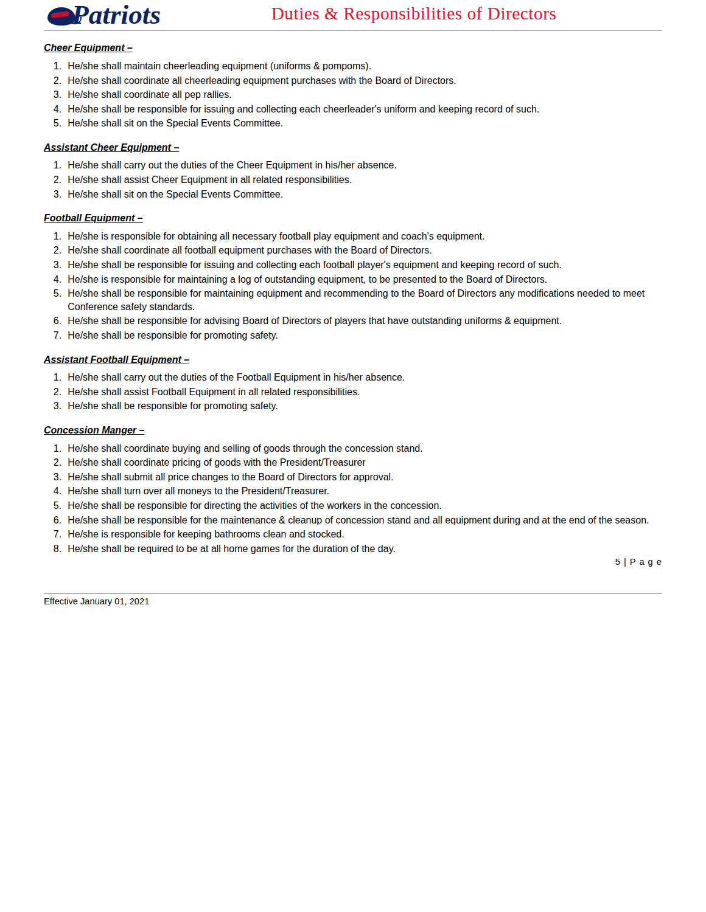Patriots
Duties & Responsibilities of Directors
Cheer Equipment –
He/she shall maintain cheerleading equipment (uniforms & pompoms).
He/she shall coordinate all cheerleading equipment purchases with the Board of Directors.
He/she shall coordinate all pep rallies.
He/she shall be responsible for issuing and collecting each cheerleader's uniform and keeping record of such.
He/she shall sit on the Special Events Committee.
Assistant Cheer Equipment –
He/she shall carry out the duties of the Cheer Equipment in his/her absence.
He/she shall assist Cheer Equipment in all related responsibilities.
He/she shall sit on the Special Events Committee.
Football Equipment –
He/she is responsible for obtaining all necessary football play equipment and coach's equipment.
He/she shall coordinate all football equipment purchases with the Board of Directors.
He/she shall be responsible for issuing and collecting each football player's equipment and keeping record of such.
He/she is responsible for maintaining a log of outstanding equipment, to be presented to the Board of Directors.
He/she shall be responsible for maintaining equipment and recommending to the Board of Directors any modifications needed to meet Conference safety standards.
He/she shall be responsible for advising Board of Directors of players that have outstanding uniforms & equipment.
He/she shall be responsible for promoting safety.
Assistant Football Equipment –
He/she shall carry out the duties of the Football Equipment in his/her absence.
He/she shall assist Football Equipment in all related responsibilities.
He/she shall be responsible for promoting safety.
Concession Manger –
He/she shall coordinate buying and selling of goods through the concession stand.
He/she shall coordinate pricing of goods with the President/Treasurer
He/she shall submit all price changes to the Board of Directors for approval.
He/she shall turn over all moneys to the President/Treasurer.
He/she shall be responsible for directing the activities of the workers in the concession.
He/she shall be responsible for the maintenance & cleanup of concession stand and all equipment during and at the end of the season.
He/she is responsible for keeping bathrooms clean and stocked.
He/she shall be required to be at all home games for the duration of the day.
5 | P a g e
Effective January 01, 2021